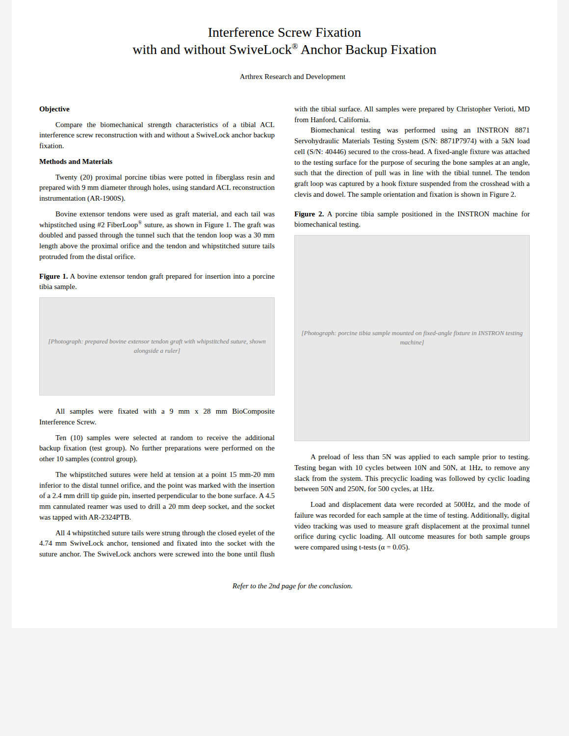Interference Screw Fixation
with and without SwiveLock® Anchor Backup Fixation
Arthrex Research and Development
Objective
Compare the biomechanical strength characteristics of a tibial ACL interference screw reconstruction with and without a SwiveLock anchor backup fixation.
Methods and Materials
Twenty (20) proximal porcine tibias were potted in fiberglass resin and prepared with 9 mm diameter through holes, using standard ACL reconstruction instrumentation (AR-1900S).
Bovine extensor tendons were used as graft material, and each tail was whipstitched using #2 FiberLoop® suture, as shown in Figure 1. The graft was doubled and passed through the tunnel such that the tendon loop was a 30 mm length above the proximal orifice and the tendon and whipstitched suture tails protruded from the distal orifice.
Figure 1. A bovine extensor tendon graft prepared for insertion into a porcine tibia sample.
[Photograph: prepared bovine extensor tendon graft with whipstitched suture, shown alongside a ruler]
All samples were fixated with a 9 mm x 28 mm BioComposite Interference Screw.
Ten (10) samples were selected at random to receive the additional backup fixation (test group). No further preparations were performed on the other 10 samples (control group).
The whipstitched sutures were held at tension at a point 15 mm-20 mm inferior to the distal tunnel orifice, and the point was marked with the insertion of a 2.4 mm drill tip guide pin, inserted perpendicular to the bone surface. A 4.5 mm cannulated reamer was used to drill a 20 mm deep socket, and the socket was tapped with AR-2324PTB.
All 4 whipstitched suture tails were strung through the closed eyelet of the 4.74 mm SwiveLock anchor, tensioned and fixated into the socket with the suture anchor. The SwiveLock anchors were screwed into the bone until flush with the tibial surface. All samples were prepared by Christopher Verioti, MD from Hanford, California.
Biomechanical testing was performed using an INSTRON 8871 Servohydraulic Materials Testing System (S/N: 8871P7974) with a 5kN load cell (S/N: 40446) secured to the cross-head. A fixed-angle fixture was attached to the testing surface for the purpose of securing the bone samples at an angle, such that the direction of pull was in line with the tibial tunnel. The tendon graft loop was captured by a hook fixture suspended from the crosshead with a clevis and dowel. The sample orientation and fixation is shown in Figure 2.
Figure 2. A porcine tibia sample positioned in the INSTRON machine for biomechanical testing.
[Photograph: porcine tibia sample mounted on fixed-angle fixture in INSTRON testing machine]
A preload of less than 5N was applied to each sample prior to testing. Testing began with 10 cycles between 10N and 50N, at 1Hz, to remove any slack from the system. This precyclic loading was followed by cyclic loading between 50N and 250N, for 500 cycles, at 1Hz.
Load and displacement data were recorded at 500Hz, and the mode of failure was recorded for each sample at the time of testing. Additionally, digital video tracking was used to measure graft displacement at the proximal tunnel orifice during cyclic loading. All outcome measures for both sample groups were compared using t-tests (α = 0.05).
Refer to the 2nd page for the conclusion.